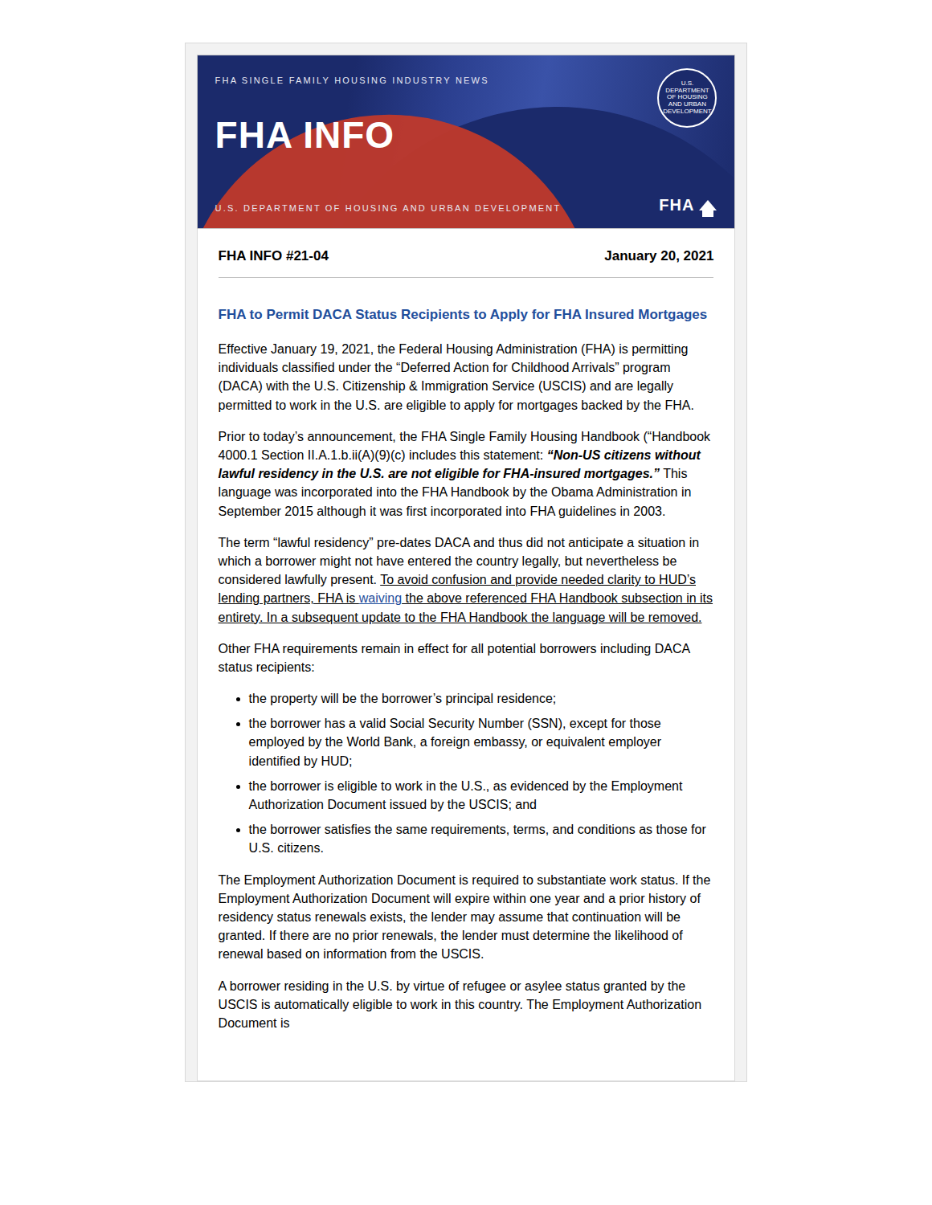FHA Single Family Housing Industry News
FHA INFO
U.S. Department of Housing and Urban Development
U.S. DEPARTMENT OF HOUSING AND URBAN DEVELOPMENT
FHA
FHA INFO #21-04 January 20, 2021
FHA to Permit DACA Status Recipients to Apply for FHA Insured Mortgages
Effective January 19, 2021, the Federal Housing Administration (FHA) is permitting individuals classified under the “Deferred Action for Childhood Arrivals” program (DACA) with the U.S. Citizenship & Immigration Service (USCIS) and are legally permitted to work in the U.S. are eligible to apply for mortgages backed by the FHA.
Prior to today’s announcement, the FHA Single Family Housing Handbook (“Handbook 4000.1 Section II.A.1.b.ii(A)(9)(c) includes this statement: “Non-US citizens without lawful residency in the U.S. are not eligible for FHA-insured mortgages.” This language was incorporated into the FHA Handbook by the Obama Administration in September 2015 although it was first incorporated into FHA guidelines in 2003.
The term “lawful residency” pre-dates DACA and thus did not anticipate a situation in which a borrower might not have entered the country legally, but nevertheless be considered lawfully present. To avoid confusion and provide needed clarity to HUD’s lending partners, FHA is waiving the above referenced FHA Handbook subsection in its entirety. In a subsequent update to the FHA Handbook the language will be removed.
Other FHA requirements remain in effect for all potential borrowers including DACA status recipients:
the property will be the borrower’s principal residence;
the borrower has a valid Social Security Number (SSN), except for those employed by the World Bank, a foreign embassy, or equivalent employer identified by HUD;
the borrower is eligible to work in the U.S., as evidenced by the Employment Authorization Document issued by the USCIS; and
the borrower satisfies the same requirements, terms, and conditions as those for U.S. citizens.
The Employment Authorization Document is required to substantiate work status. If the Employment Authorization Document will expire within one year and a prior history of residency status renewals exists, the lender may assume that continuation will be granted. If there are no prior renewals, the lender must determine the likelihood of renewal based on information from the USCIS.
A borrower residing in the U.S. by virtue of refugee or asylee status granted by the USCIS is automatically eligible to work in this country. The Employment Authorization Document is